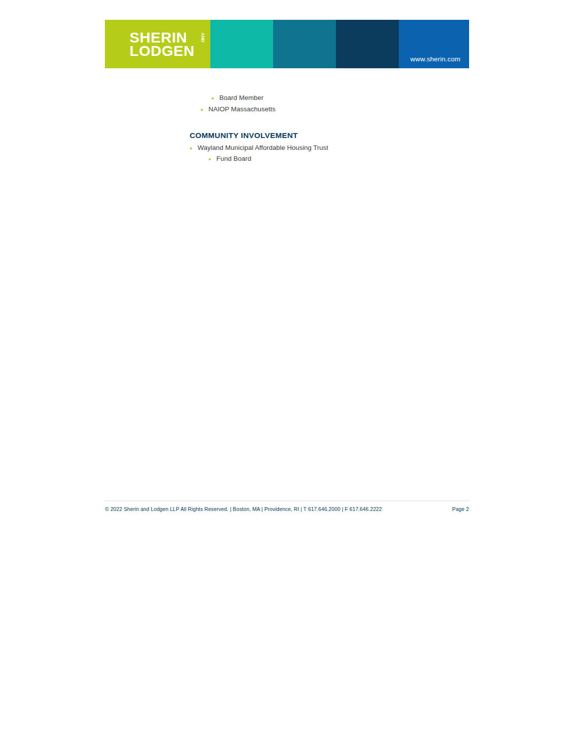SHERINAND
LODGEN
www.sherin.com
Board Member
NAIOP Massachusetts
COMMUNITY INVOLVEMENT
Wayland Municipal Affordable Housing Trust
Fund Board
© 2022 Sherin and Lodgen LLP All Rights Reserved. | Boston, MA | Providence, RI | T 617.646.2000 | F 617.646.2222
Page 2